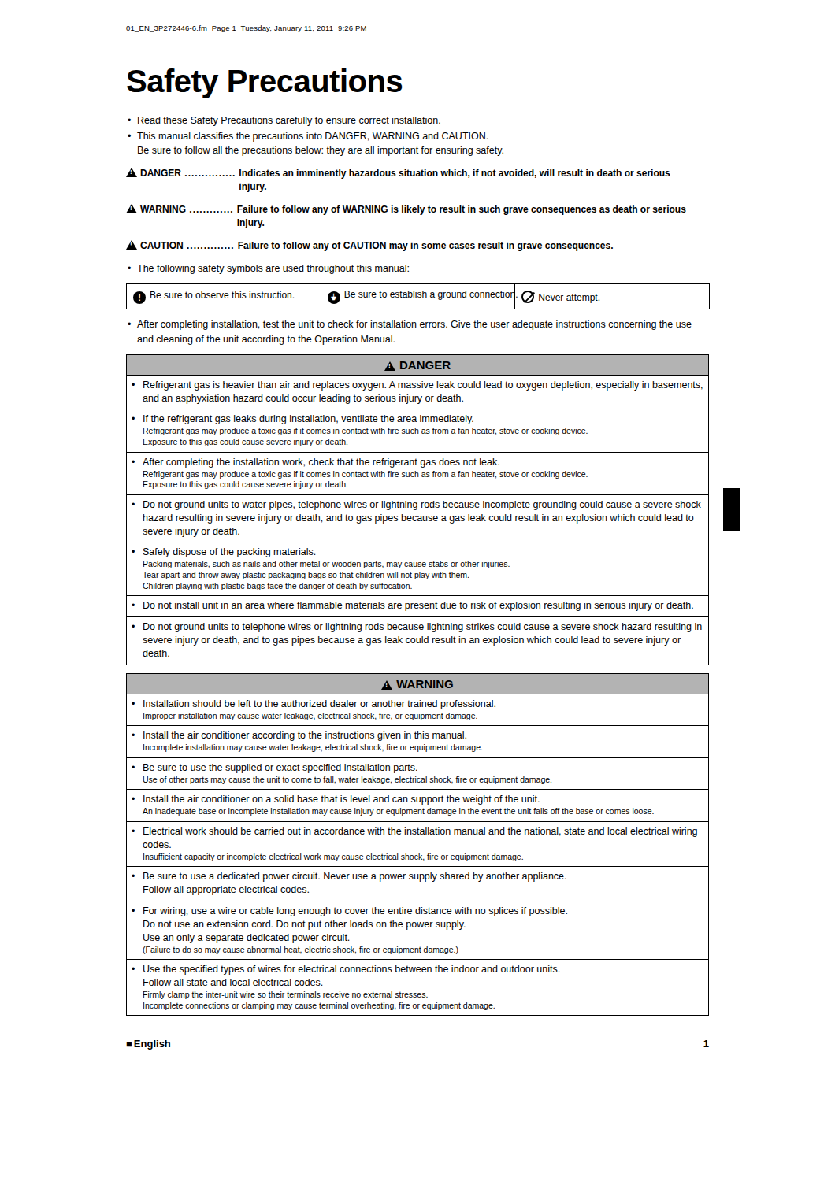01_EN_3P272446-6.fm Page 1 Tuesday, January 11, 2011 9:26 PM
Safety Precautions
Read these Safety Precautions carefully to ensure correct installation.
This manual classifies the precautions into DANGER, WARNING and CAUTION.
Be sure to follow all the precautions below: they are all important for ensuring safety.
DANGER ............... Indicates an imminently hazardous situation which, if not avoided, will result in death or serious
injury.
WARNING ............. Failure to follow any of WARNING is likely to result in such grave consequences as death or serious
injury.
CAUTION .............. Failure to follow any of CAUTION may in some cases result in grave consequences.
The following safety symbols are used throughout this manual:
!Be sure to observe this instruction.
⏚Be sure to establish a ground connection.
Never attempt.
After completing installation, test the unit to check for installation errors. Give the user adequate instructions concerning the use and cleaning of the unit according to the Operation Manual.
DANGER
| Refrigerant gas is heavier than air and replaces oxygen. A massive leak could lead to oxygen depletion, especially in basements, and an asphyxiation hazard could occur leading to serious injury or death. |
| If the refrigerant gas leaks during installation, ventilate the area immediately. Refrigerant gas may produce a toxic gas if it comes in contact with fire such as from a fan heater, stove or cooking device. Exposure to this gas could cause severe injury or death. |
| After completing the installation work, check that the refrigerant gas does not leak. Refrigerant gas may produce a toxic gas if it comes in contact with fire such as from a fan heater, stove or cooking device. Exposure to this gas could cause severe injury or death. |
| Do not ground units to water pipes, telephone wires or lightning rods because incomplete grounding could cause a severe shock hazard resulting in severe injury or death, and to gas pipes because a gas leak could result in an explosion which could lead to severe injury or death. |
| Safely dispose of the packing materials. Packing materials, such as nails and other metal or wooden parts, may cause stabs or other injuries. Tear apart and throw away plastic packaging bags so that children will not play with them. Children playing with plastic bags face the danger of death by suffocation. |
| Do not install unit in an area where flammable materials are present due to risk of explosion resulting in serious injury or death. |
| Do not ground units to telephone wires or lightning rods because lightning strikes could cause a severe shock hazard resulting in severe injury or death, and to gas pipes because a gas leak could result in an explosion which could lead to severe injury or death. |
WARNING
| Installation should be left to the authorized dealer or another trained professional. Improper installation may cause water leakage, electrical shock, fire, or equipment damage. |
| Install the air conditioner according to the instructions given in this manual. Incomplete installation may cause water leakage, electrical shock, fire or equipment damage. |
| Be sure to use the supplied or exact specified installation parts. Use of other parts may cause the unit to come to fall, water leakage, electrical shock, fire or equipment damage. |
| Install the air conditioner on a solid base that is level and can support the weight of the unit. An inadequate base or incomplete installation may cause injury or equipment damage in the event the unit falls off the base or comes loose. |
| Electrical work should be carried out in accordance with the installation manual and the national, state and local electrical wiring codes. Insufficient capacity or incomplete electrical work may cause electrical shock, fire or equipment damage. |
| Be sure to use a dedicated power circuit. Never use a power supply shared by another appliance. Follow all appropriate electrical codes. |
| For wiring, use a wire or cable long enough to cover the entire distance with no splices if possible. Do not use an extension cord. Do not put other loads on the power supply. Use an only a separate dedicated power circuit. (Failure to do so may cause abnormal heat, electric shock, fire or equipment damage.) |
| Use the specified types of wires for electrical connections between the indoor and outdoor units. Follow all state and local electrical codes. Firmly clamp the inter-unit wire so their terminals receive no external stresses. Incomplete connections or clamping may cause terminal overheating, fire or equipment damage. |
English 1